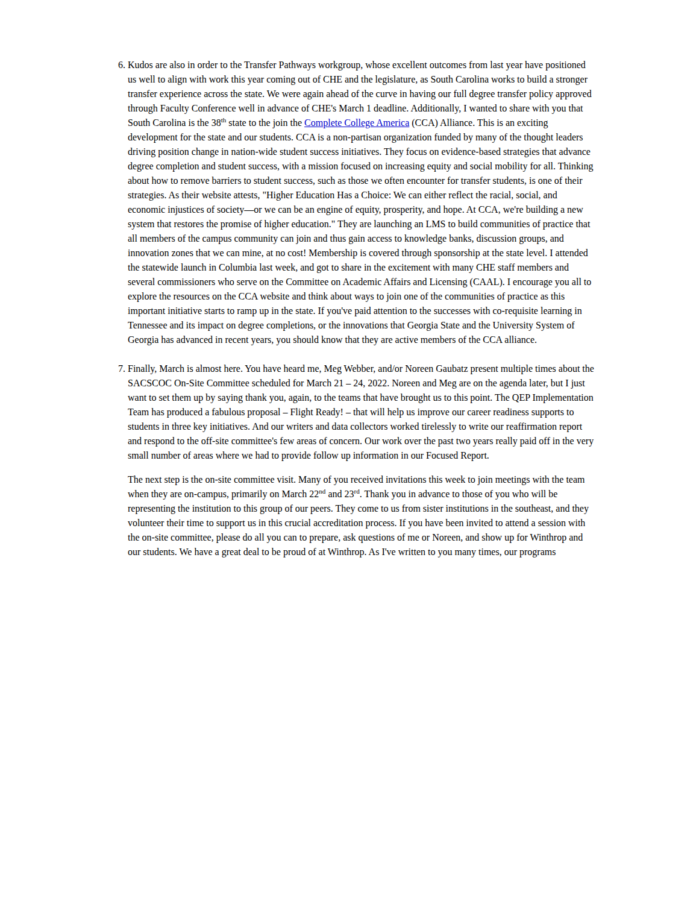Kudos are also in order to the Transfer Pathways workgroup, whose excellent outcomes from last year have positioned us well to align with work this year coming out of CHE and the legislature, as South Carolina works to build a stronger transfer experience across the state. We were again ahead of the curve in having our full degree transfer policy approved through Faculty Conference well in advance of CHE's March 1 deadline. Additionally, I wanted to share with you that South Carolina is the 38th state to the join the Complete College America (CCA) Alliance. This is an exciting development for the state and our students. CCA is a non-partisan organization funded by many of the thought leaders driving position change in nation-wide student success initiatives. They focus on evidence-based strategies that advance degree completion and student success, with a mission focused on increasing equity and social mobility for all. Thinking about how to remove barriers to student success, such as those we often encounter for transfer students, is one of their strategies. As their website attests, "Higher Education Has a Choice: We can either reflect the racial, social, and economic injustices of society—or we can be an engine of equity, prosperity, and hope. At CCA, we're building a new system that restores the promise of higher education." They are launching an LMS to build communities of practice that all members of the campus community can join and thus gain access to knowledge banks, discussion groups, and innovation zones that we can mine, at no cost! Membership is covered through sponsorship at the state level. I attended the statewide launch in Columbia last week, and got to share in the excitement with many CHE staff members and several commissioners who serve on the Committee on Academic Affairs and Licensing (CAAL). I encourage you all to explore the resources on the CCA website and think about ways to join one of the communities of practice as this important initiative starts to ramp up in the state. If you've paid attention to the successes with co-requisite learning in Tennessee and its impact on degree completions, or the innovations that Georgia State and the University System of Georgia has advanced in recent years, you should know that they are active members of the CCA alliance.
Finally, March is almost here. You have heard me, Meg Webber, and/or Noreen Gaubatz present multiple times about the SACSCOC On-Site Committee scheduled for March 21 – 24, 2022. Noreen and Meg are on the agenda later, but I just want to set them up by saying thank you, again, to the teams that have brought us to this point. The QEP Implementation Team has produced a fabulous proposal – Flight Ready! – that will help us improve our career readiness supports to students in three key initiatives. And our writers and data collectors worked tirelessly to write our reaffirmation report and respond to the off-site committee's few areas of concern. Our work over the past two years really paid off in the very small number of areas where we had to provide follow up information in our Focused Report.
The next step is the on-site committee visit. Many of you received invitations this week to join meetings with the team when they are on-campus, primarily on March 22nd and 23rd. Thank you in advance to those of you who will be representing the institution to this group of our peers. They come to us from sister institutions in the southeast, and they volunteer their time to support us in this crucial accreditation process. If you have been invited to attend a session with the on-site committee, please do all you can to prepare, ask questions of me or Noreen, and show up for Winthrop and our students. We have a great deal to be proud of at Winthrop. As I've written to you many times, our programs